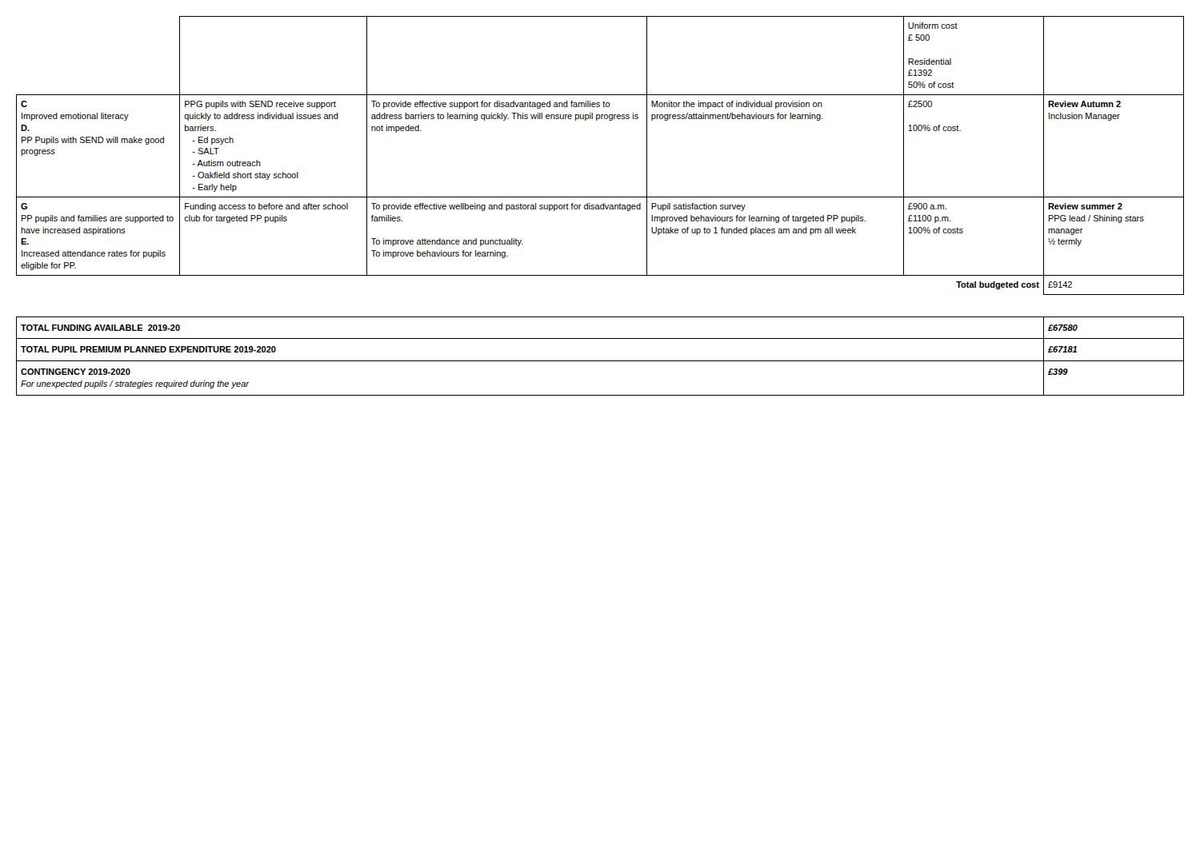| | | | | Uniform cost £ 500 Residential £1392 50% of cost | |
| C Improved emotional literacy D. PP Pupils with SEND will make good progress | PPG pupils with SEND receive support quickly to address individual issues and barriers. Ed psych SALT Autism outreach Oakfield short stay school Early help | To provide effective support for disadvantaged and families to address barriers to learning quickly. This will ensure pupil progress is not impeded. | Monitor the impact of individual provision on progress/attainment/behaviours for learning. | £2500 100% of cost. | Review Autumn 2 Inclusion Manager |
| G PP pupils and families are supported to have increased aspirations E. Increased attendance rates for pupils eligible for PP. | Funding access to before and after school club for targeted PP pupils | To provide effective wellbeing and pastoral support for disadvantaged families. To improve attendance and punctuality. To improve behaviours for learning. | Pupil satisfaction survey Improved behaviours for learning of targeted PP pupils. Uptake of up to 1 funded places am and pm all week | £900 a.m. £1100 p.m. 100% of costs | Review summer 2 PPG lead / Shining stars manager ½ termly |
| Total budgeted cost | £9142 |
| TOTAL FUNDING AVAILABLE 2019-20 | £67580 |
| TOTAL PUPIL PREMIUM PLANNED EXPENDITURE 2019-2020 | £67181 |
| CONTINGENCY 2019-2020 For unexpected pupils / strategies required during the year | £399 |